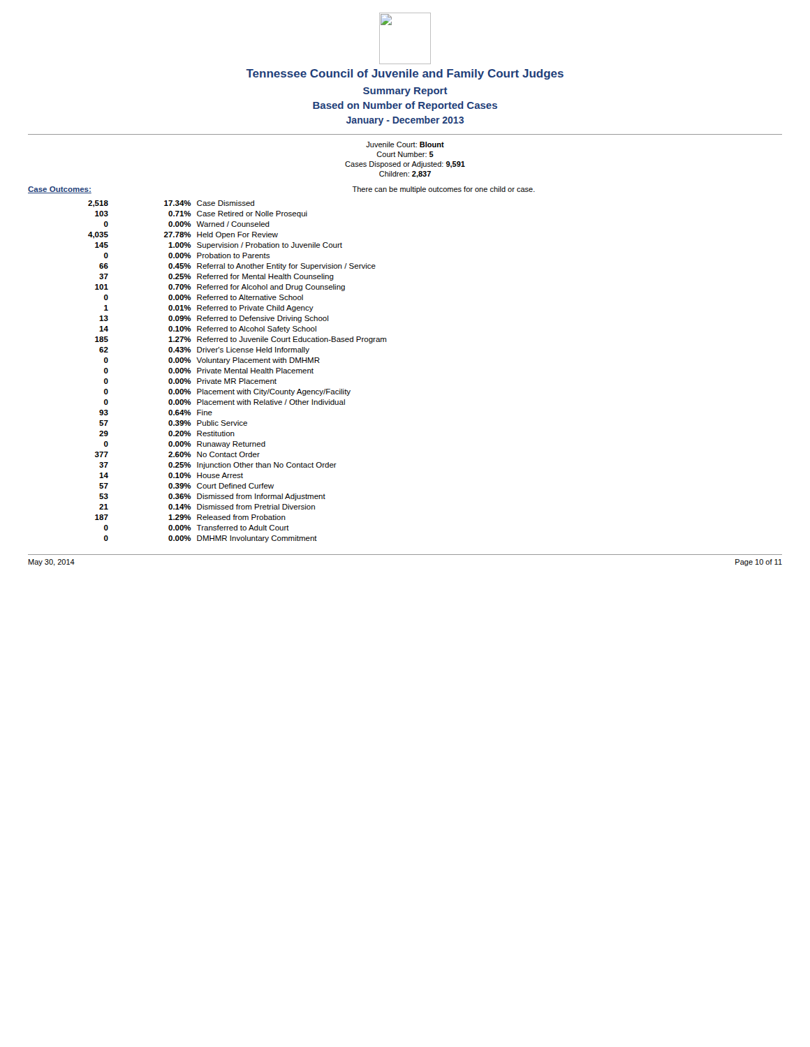Tennessee Council of Juvenile and Family Court Judges
Summary Report
Based on Number of Reported Cases
January - December 2013
Juvenile Court: Blount
Court Number: 5
Cases Disposed or Adjusted: 9,591
Children: 2,837
Case Outcomes: There can be multiple outcomes for one child or case.
| 2,518 | 17.34% | Case Dismissed |
| 103 | 0.71% | Case Retired or Nolle Prosequi |
| 0 | 0.00% | Warned / Counseled |
| 4,035 | 27.78% | Held Open For Review |
| 145 | 1.00% | Supervision / Probation to Juvenile Court |
| 0 | 0.00% | Probation to Parents |
| 66 | 0.45% | Referral to Another Entity for Supervision / Service |
| 37 | 0.25% | Referred for Mental Health Counseling |
| 101 | 0.70% | Referred for Alcohol and Drug Counseling |
| 0 | 0.00% | Referred to Alternative School |
| 1 | 0.01% | Referred to Private Child Agency |
| 13 | 0.09% | Referred to Defensive Driving School |
| 14 | 0.10% | Referred to Alcohol Safety School |
| 185 | 1.27% | Referred to Juvenile Court Education-Based Program |
| 62 | 0.43% | Driver's License Held Informally |
| 0 | 0.00% | Voluntary Placement with DMHMR |
| 0 | 0.00% | Private Mental Health Placement |
| 0 | 0.00% | Private MR Placement |
| 0 | 0.00% | Placement with City/County Agency/Facility |
| 0 | 0.00% | Placement with Relative / Other Individual |
| 93 | 0.64% | Fine |
| 57 | 0.39% | Public Service |
| 29 | 0.20% | Restitution |
| 0 | 0.00% | Runaway Returned |
| 377 | 2.60% | No Contact Order |
| 37 | 0.25% | Injunction Other than No Contact Order |
| 14 | 0.10% | House Arrest |
| 57 | 0.39% | Court Defined Curfew |
| 53 | 0.36% | Dismissed from Informal Adjustment |
| 21 | 0.14% | Dismissed from Pretrial Diversion |
| 187 | 1.29% | Released from Probation |
| 0 | 0.00% | Transferred to Adult Court |
| 0 | 0.00% | DMHMR Involuntary Commitment |
May 30, 2014 Page 10 of 11